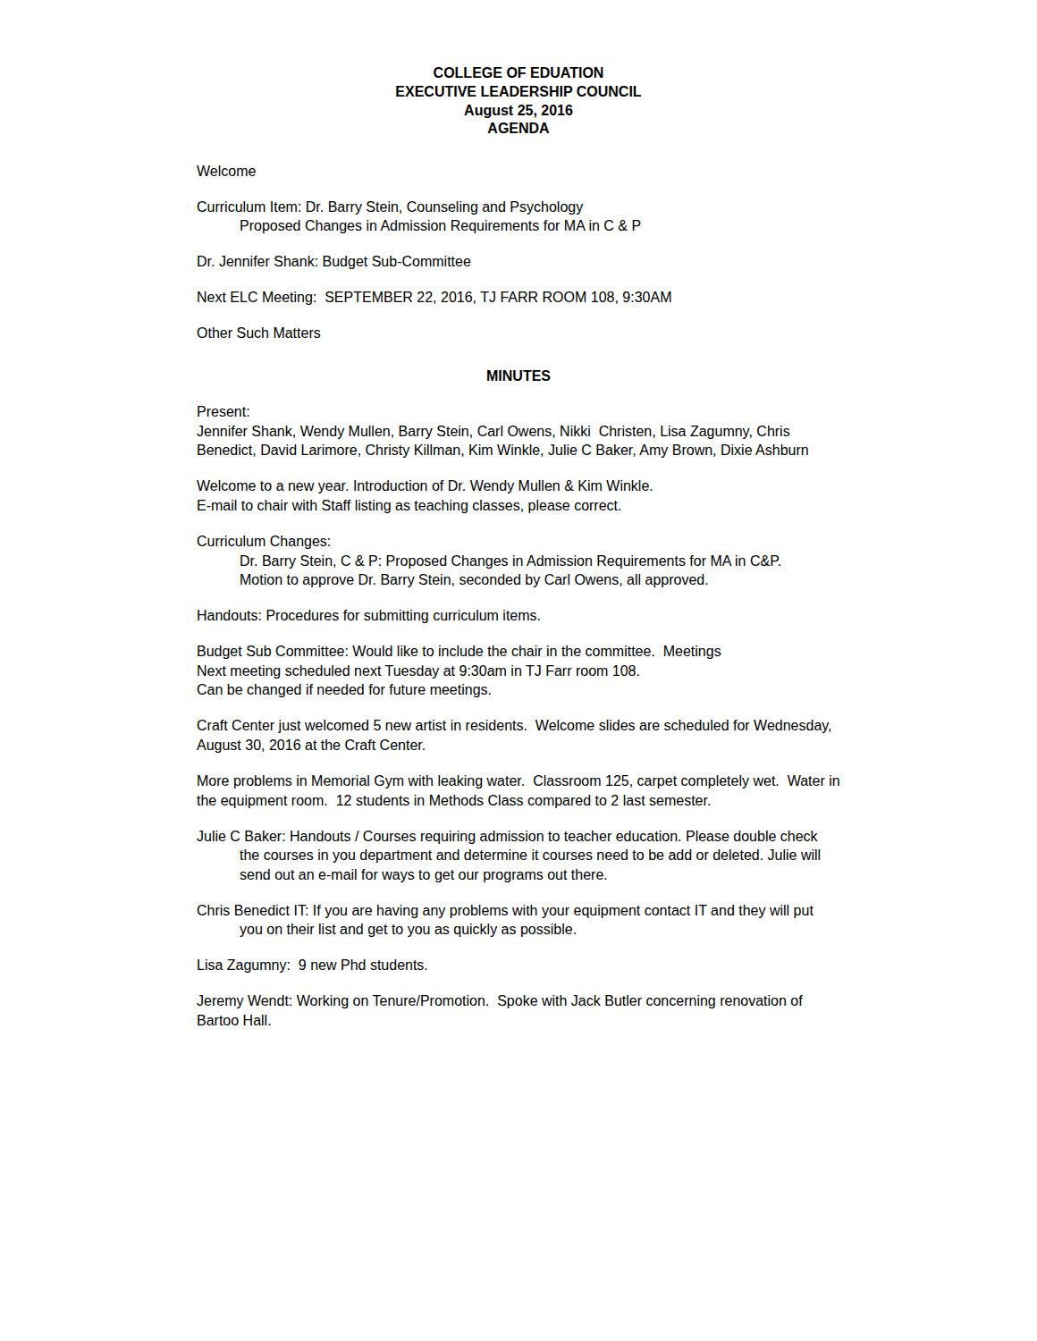COLLEGE OF EDUATION
EXECUTIVE LEADERSHIP COUNCIL
August 25, 2016
AGENDA
Welcome
Curriculum Item: Dr. Barry Stein, Counseling and Psychology
Proposed Changes in Admission Requirements for MA in C & P
Dr. Jennifer Shank: Budget Sub-Committee
Next ELC Meeting: SEPTEMBER 22, 2016, TJ FARR ROOM 108, 9:30AM
Other Such Matters
MINUTES
Present:
Jennifer Shank, Wendy Mullen, Barry Stein, Carl Owens, Nikki Christen, Lisa Zagumny, Chris Benedict, David Larimore, Christy Killman, Kim Winkle, Julie C Baker, Amy Brown, Dixie Ashburn
Welcome to a new year. Introduction of Dr. Wendy Mullen & Kim Winkle.
E-mail to chair with Staff listing as teaching classes, please correct.
Curriculum Changes:
Dr. Barry Stein, C & P: Proposed Changes in Admission Requirements for MA in C&P.
Motion to approve Dr. Barry Stein, seconded by Carl Owens, all approved.
Handouts: Procedures for submitting curriculum items.
Budget Sub Committee: Would like to include the chair in the committee. Meetings
Next meeting scheduled next Tuesday at 9:30am in TJ Farr room 108.
Can be changed if needed for future meetings.
Craft Center just welcomed 5 new artist in residents. Welcome slides are scheduled for Wednesday, August 30, 2016 at the Craft Center.
More problems in Memorial Gym with leaking water. Classroom 125, carpet completely wet. Water in the equipment room. 12 students in Methods Class compared to 2 last semester.
Julie C Baker: Handouts / Courses requiring admission to teacher education. Please double check the courses in you department and determine it courses need to be add or deleted. Julie will send out an e-mail for ways to get our programs out there.
Chris Benedict IT: If you are having any problems with your equipment contact IT and they will put you on their list and get to you as quickly as possible.
Lisa Zagumny: 9 new Phd students.
Jeremy Wendt: Working on Tenure/Promotion. Spoke with Jack Butler concerning renovation of Bartoo Hall.